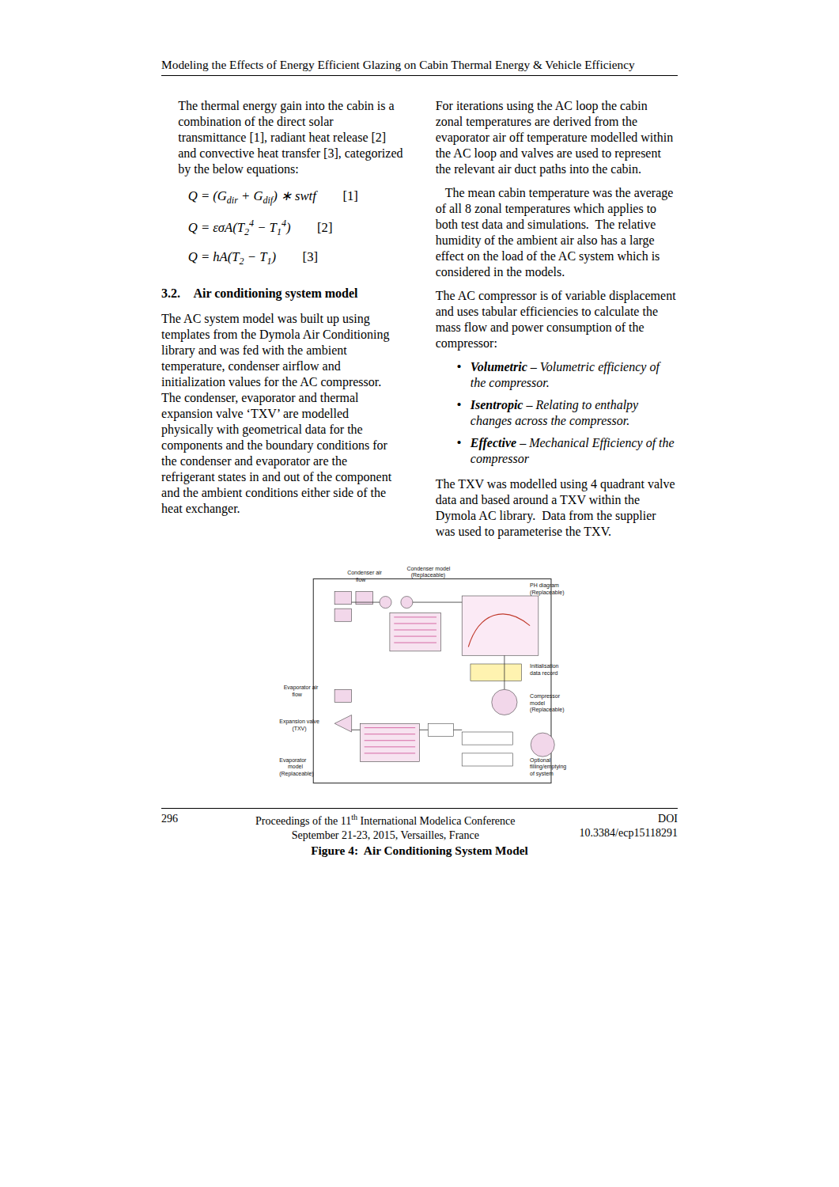Modeling the Effects of Energy Efficient Glazing on Cabin Thermal Energy & Vehicle Efficiency
The thermal energy gain into the cabin is a combination of the direct solar transmittance [1], radiant heat release [2] and convective heat transfer [3], categorized by the below equations:
Q = (Gdir + Gdif) ∗ swtf [1]
Q = εσA(T24 − T14) [2]
Q = hA(T2 − T1) [3]
3.2. Air conditioning system model
The AC system model was built up using templates from the Dymola Air Conditioning library and was fed with the ambient temperature, condenser airflow and initialization values for the AC compressor. The condenser, evaporator and thermal expansion valve ‘TXV’ are modelled physically with geometrical data for the components and the boundary conditions for the condenser and evaporator are the refrigerant states in and out of the component and the ambient conditions either side of the heat exchanger.
For iterations using the AC loop the cabin zonal temperatures are derived from the evaporator air off temperature modelled within the AC loop and valves are used to represent the relevant air duct paths into the cabin.
The mean cabin temperature was the average of all 8 zonal temperatures which applies to both test data and simulations. The relative humidity of the ambient air also has a large effect on the load of the AC system which is considered in the models.
The AC compressor is of variable displacement and uses tabular efficiencies to calculate the mass flow and power consumption of the compressor:
Volumetric – Volumetric efficiency of the compressor.
Isentropic – Relating to enthalpy changes across the compressor.
Effective – Mechanical Efficiency of the compressor
The TXV was modelled using 4 quadrant valve data and based around a TXV within the Dymola AC library. Data from the supplier was used to parameterise the TXV.
296
Proceedings of the 11th International Modelica Conference
September 21-23, 2015, Versailles, France
DOI
10.3384/ecp15118291
Figure 4: Air Conditioning System Model